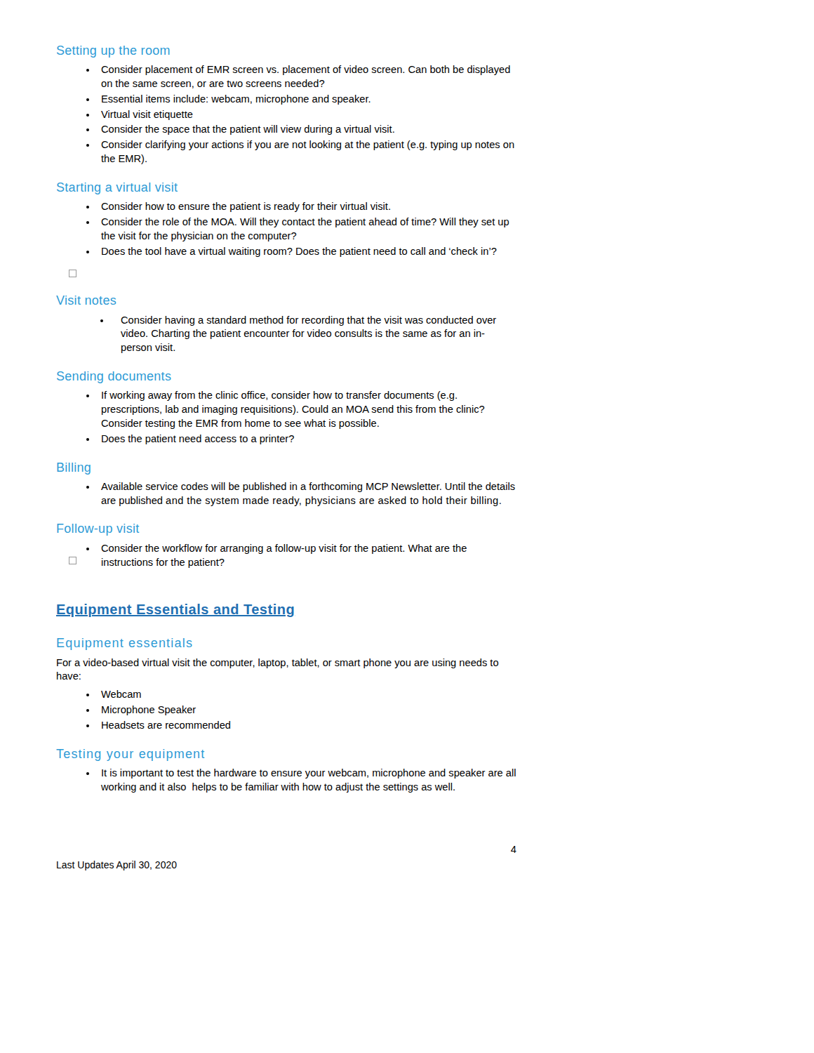Setting up the room
Consider placement of EMR screen vs. placement of video screen. Can both be displayed on the same screen, or are two screens needed?
Essential items include: webcam, microphone and speaker.
Virtual visit etiquette
Consider the space that the patient will view during a virtual visit.
Consider clarifying your actions if you are not looking at the patient (e.g. typing up notes on the EMR).
Starting a virtual visit
Consider how to ensure the patient is ready for their virtual visit.
Consider the role of the MOA. Will they contact the patient ahead of time? Will they set up the visit for the physician on the computer?
Does the tool have a virtual waiting room? Does the patient need to call and ‘check in’?
Visit notes
Consider having a standard method for recording that the visit was conducted over video. Charting the patient encounter for video consults is the same as for an in- person visit.
Sending documents
If working away from the clinic office, consider how to transfer documents (e.g. prescriptions, lab and imaging requisitions). Could an MOA send this from the clinic? Consider testing the EMR from home to see what is possible.
Does the patient need access to a printer?
Billing
Available service codes will be published in a forthcoming MCP Newsletter. Until the details are published and the system made ready, physicians are asked to hold their billing.
Follow-up visit
Consider the workflow for arranging a follow-up visit for the patient. What are the instructions for the patient?
Equipment Essentials and Testing
Equipment essentials
For a video-based virtual visit the computer, laptop, tablet, or smart phone you are using needs to have:
Webcam
Microphone Speaker
Headsets are recommended
Testing your equipment
It is important to test the hardware to ensure your webcam, microphone and speaker are all working and it also helps to be familiar with how to adjust the settings as well.
4
Last Updates April 30, 2020